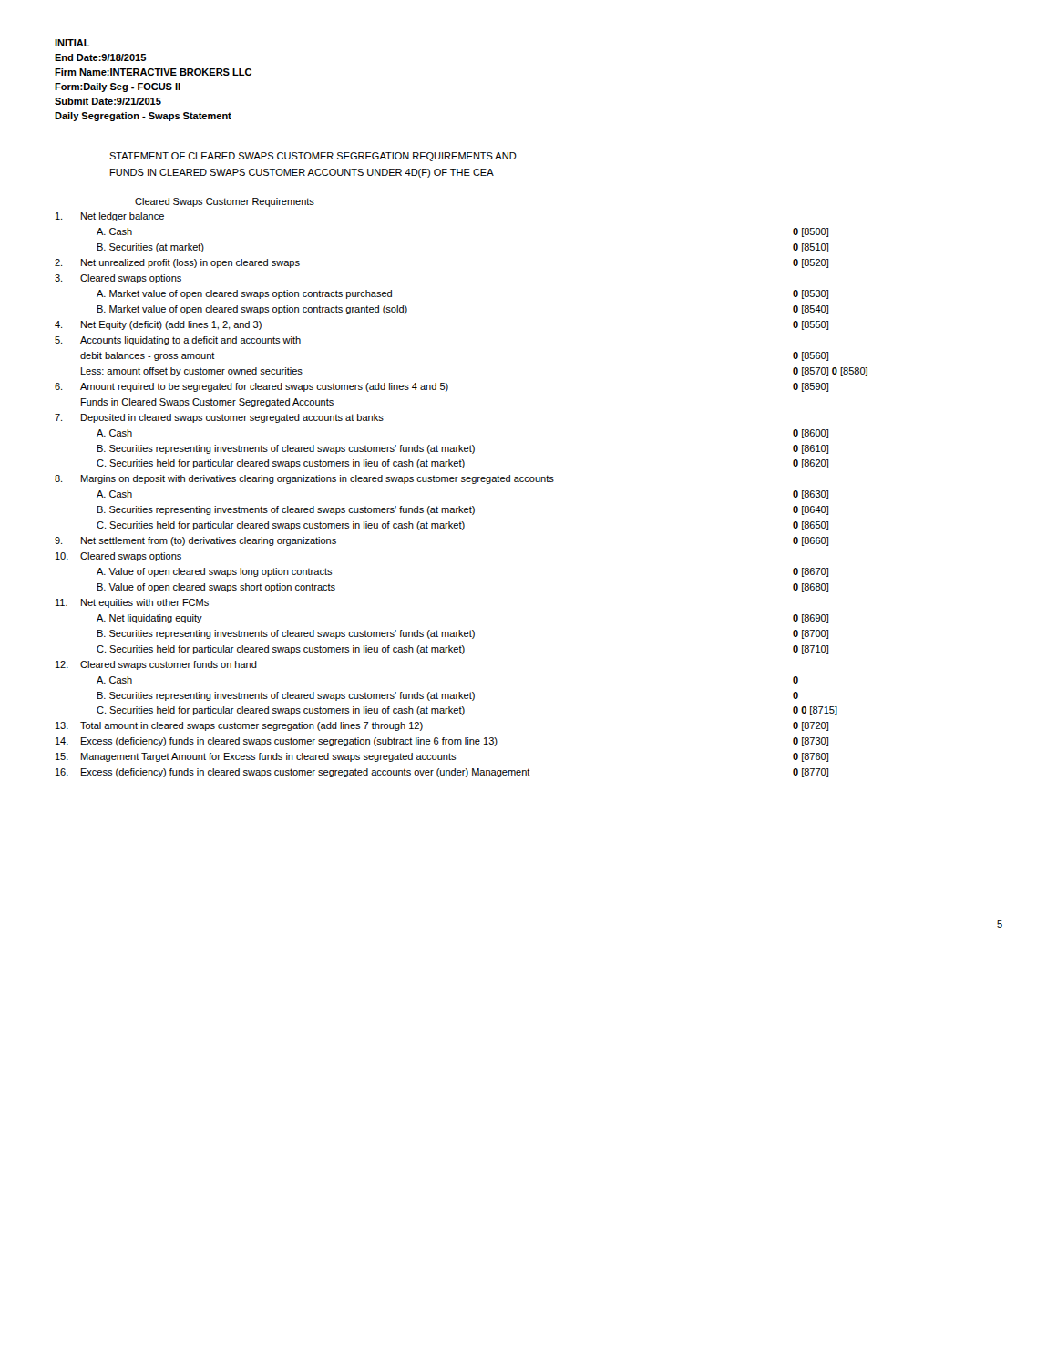INITIAL
End Date:9/18/2015
Firm Name:INTERACTIVE BROKERS LLC
Form:Daily Seg - FOCUS II
Submit Date:9/21/2015
Daily Segregation - Swaps Statement
STATEMENT OF CLEARED SWAPS CUSTOMER SEGREGATION REQUIREMENTS AND
FUNDS IN CLEARED SWAPS CUSTOMER ACCOUNTS UNDER 4D(F) OF THE CEA
| | Cleared Swaps Customer Requirements | |
| 1. | Net ledger balance | |
| | A. Cash | 0 [8500] |
| | B. Securities (at market) | 0 [8510] |
| 2. | Net unrealized profit (loss) in open cleared swaps | 0 [8520] |
| 3. | Cleared swaps options | |
| | A. Market value of open cleared swaps option contracts purchased | 0 [8530] |
| | B. Market value of open cleared swaps option contracts granted (sold) | 0 [8540] |
| 4. | Net Equity (deficit) (add lines 1, 2, and 3) | 0 [8550] |
| 5. | Accounts liquidating to a deficit and accounts with | |
| | debit balances - gross amount | 0 [8560] |
| | Less: amount offset by customer owned securities | 0 [8570] 0 [8580] |
| 6. | Amount required to be segregated for cleared swaps customers (add lines 4 and 5) | 0 [8590] |
| | Funds in Cleared Swaps Customer Segregated Accounts | |
| 7. | Deposited in cleared swaps customer segregated accounts at banks | |
| | A. Cash | 0 [8600] |
| | B. Securities representing investments of cleared swaps customers' funds (at market) | 0 [8610] |
| | C. Securities held for particular cleared swaps customers in lieu of cash (at market) | 0 [8620] |
| 8. | Margins on deposit with derivatives clearing organizations in cleared swaps customer segregated accounts | |
| | A. Cash | 0 [8630] |
| | B. Securities representing investments of cleared swaps customers' funds (at market) | 0 [8640] |
| | C. Securities held for particular cleared swaps customers in lieu of cash (at market) | 0 [8650] |
| 9. | Net settlement from (to) derivatives clearing organizations | 0 [8660] |
| 10. | Cleared swaps options | |
| | A. Value of open cleared swaps long option contracts | 0 [8670] |
| | B. Value of open cleared swaps short option contracts | 0 [8680] |
| 11. | Net equities with other FCMs | |
| | A. Net liquidating equity | 0 [8690] |
| | B. Securities representing investments of cleared swaps customers' funds (at market) | 0 [8700] |
| | C. Securities held for particular cleared swaps customers in lieu of cash (at market) | 0 [8710] |
| 12. | Cleared swaps customer funds on hand | |
| | A. Cash | 0 |
| | B. Securities representing investments of cleared swaps customers' funds (at market) | 0 |
| | C. Securities held for particular cleared swaps customers in lieu of cash (at market) | 0 0 [8715] |
| 13. | Total amount in cleared swaps customer segregation (add lines 7 through 12) | 0 [8720] |
| 14. | Excess (deficiency) funds in cleared swaps customer segregation (subtract line 6 from line 13) | 0 [8730] |
| 15. | Management Target Amount for Excess funds in cleared swaps segregated accounts | 0 [8760] |
| 16. | Excess (deficiency) funds in cleared swaps customer segregated accounts over (under) Management | 0 [8770] |
5